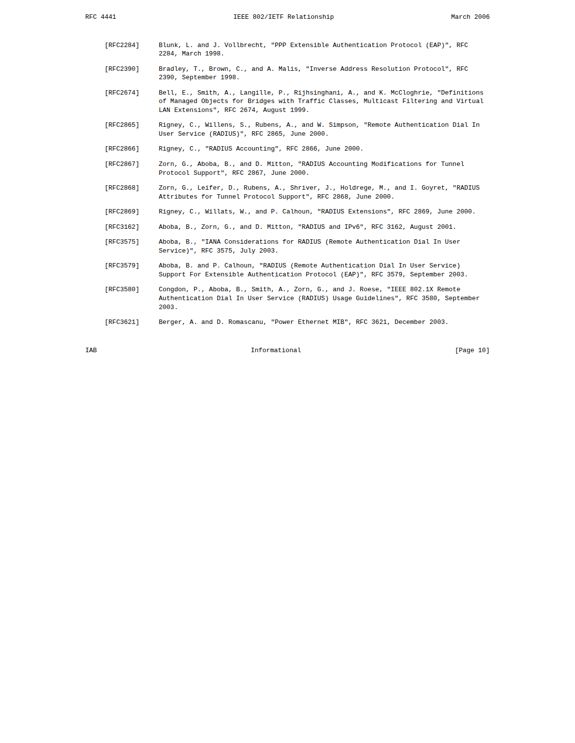RFC 4441 IEEE 802/IETF Relationship March 2006
[RFC2284]
Blunk, L. and J. Vollbrecht, "PPP Extensible Authentication Protocol (EAP)", RFC 2284, March 1998.
[RFC2390]
Bradley, T., Brown, C., and A. Malis, "Inverse Address Resolution Protocol", RFC 2390, September 1998.
[RFC2674]
Bell, E., Smith, A., Langille, P., Rijhsinghani, A., and K. McCloghrie, "Definitions of Managed Objects for Bridges with Traffic Classes, Multicast Filtering and Virtual LAN Extensions", RFC 2674, August 1999.
[RFC2865]
Rigney, C., Willens, S., Rubens, A., and W. Simpson, "Remote Authentication Dial In User Service (RADIUS)", RFC 2865, June 2000.
[RFC2866]
Rigney, C., "RADIUS Accounting", RFC 2866, June 2000.
[RFC2867]
Zorn, G., Aboba, B., and D. Mitton, "RADIUS Accounting Modifications for Tunnel Protocol Support", RFC 2867, June 2000.
[RFC2868]
Zorn, G., Leifer, D., Rubens, A., Shriver, J., Holdrege, M., and I. Goyret, "RADIUS Attributes for Tunnel Protocol Support", RFC 2868, June 2000.
[RFC2869]
Rigney, C., Willats, W., and P. Calhoun, "RADIUS Extensions", RFC 2869, June 2000.
[RFC3162]
Aboba, B., Zorn, G., and D. Mitton, "RADIUS and IPv6", RFC 3162, August 2001.
[RFC3575]
Aboba, B., "IANA Considerations for RADIUS (Remote Authentication Dial In User Service)", RFC 3575, July 2003.
[RFC3579]
Aboba, B. and P. Calhoun, "RADIUS (Remote Authentication Dial In User Service) Support For Extensible Authentication Protocol (EAP)", RFC 3579, September 2003.
[RFC3580]
Congdon, P., Aboba, B., Smith, A., Zorn, G., and J. Roese, "IEEE 802.1X Remote Authentication Dial In User Service (RADIUS) Usage Guidelines", RFC 3580, September 2003.
[RFC3621]
Berger, A. and D. Romascanu, "Power Ethernet MIB", RFC 3621, December 2003.
IAB Informational [Page 10]